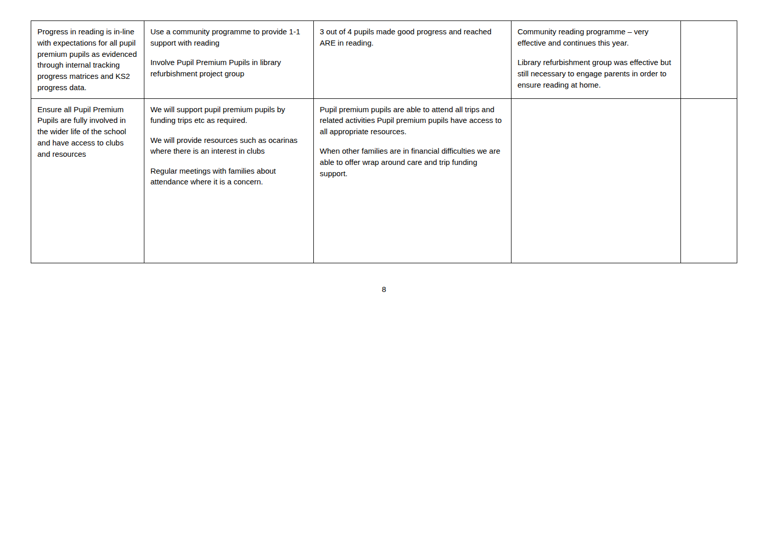| Progress in reading is in-line with expectations for all pupil premium pupils as evidenced through internal tracking progress matrices and KS2 progress data. | Use a community programme to provide 1-1 support with reading Involve Pupil Premium Pupils in library refurbishment project group | 3 out of 4 pupils made good progress and reached ARE in reading. | Community reading programme – very effective and continues this year. Library refurbishment group was effective but still necessary to engage parents in order to ensure reading at home. | |
| Ensure all Pupil Premium Pupils are fully involved in the wider life of the school and have access to clubs and resources | We will support pupil premium pupils by funding trips etc as required. We will provide resources such as ocarinas where there is an interest in clubs Regular meetings with families about attendance where it is a concern. | Pupil premium pupils are able to attend all trips and related activities Pupil premium pupils have access to all appropriate resources. When other families are in financial difficulties we are able to offer wrap around care and trip funding support. | | |
8